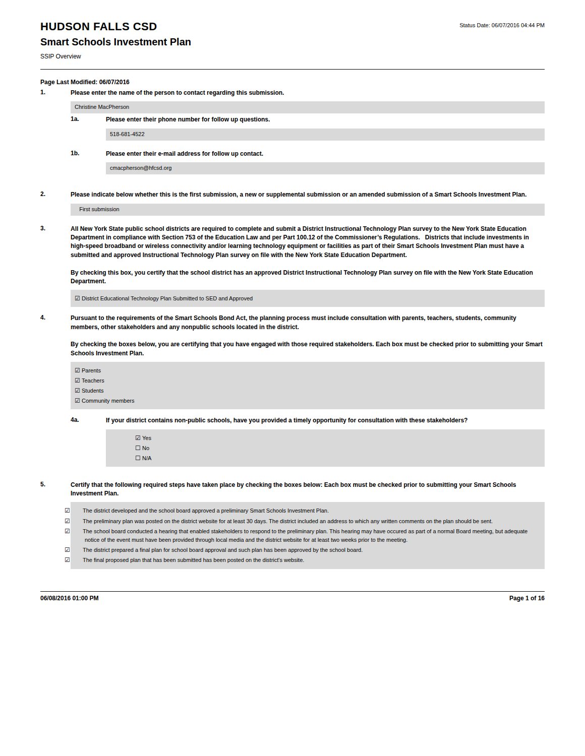Status Date: 06/07/2016 04:44 PM
HUDSON FALLS CSD
Smart Schools Investment Plan
SSIP Overview
Page Last Modified: 06/07/2016
| 1. | Please enter the name of the person to contact regarding this submission. Christine MacPherson / 1a. / Please enter their phone number for follow up questions. 518-681-4522 / / 1b. / Please enter their e-mail address for follow up contact. cmacpherson@hfcsd.org / |
| 2. | Please indicate below whether this is the first submission, a new or supplemental submission or an amended submission of a Smart Schools Investment Plan. First submission |
| 3. | All New York State public school districts are required to complete and submit a District Instructional Technology Plan survey to the New York State Education Department in compliance with Section 753 of the Education Law and per Part 100.12 of the Commissioner’s Regulations. Districts that include investments in high-speed broadband or wireless connectivity and/or learning technology equipment or facilities as part of their Smart Schools Investment Plan must have a submitted and approved Instructional Technology Plan survey on file with the New York State Education Department. By checking this box, you certify that the school district has an approved District Instructional Technology Plan survey on file with the New York State Education Department. District Educational Technology Plan Submitted to SED and Approved |
| 4. | Pursuant to the requirements of the Smart Schools Bond Act, the planning process must include consultation with parents, teachers, students, community members, other stakeholders and any nonpublic schools located in the district. By checking the boxes below, you are certifying that you have engaged with those required stakeholders. Each box must be checked prior to submitting your Smart Schools Investment Plan. Parents Teachers Students Community members / 4a. / If your district contains non-public schools, have you provided a timely opportunity for consultation with these stakeholders? Yes No N/A / |
| 5. | Certify that the following required steps have taken place by checking the boxes below: Each box must be checked prior to submitting your Smart Schools Investment Plan. The district developed and the school board approved a preliminary Smart Schools Investment Plan. The preliminary plan was posted on the district website for at least 30 days. The district included an address to which any written comments on the plan should be sent. The school board conducted a hearing that enabled stakeholders to respond to the preliminary plan. This hearing may have occured as part of a normal Board meeting, but adequate notice of the event must have been provided through local media and the district website for at least two weeks prior to the meeting. The district prepared a final plan for school board approval and such plan has been approved by the school board. The final proposed plan that has been submitted has been posted on the district's website. |
06/08/2016 01:00 PM Page 1 of 16